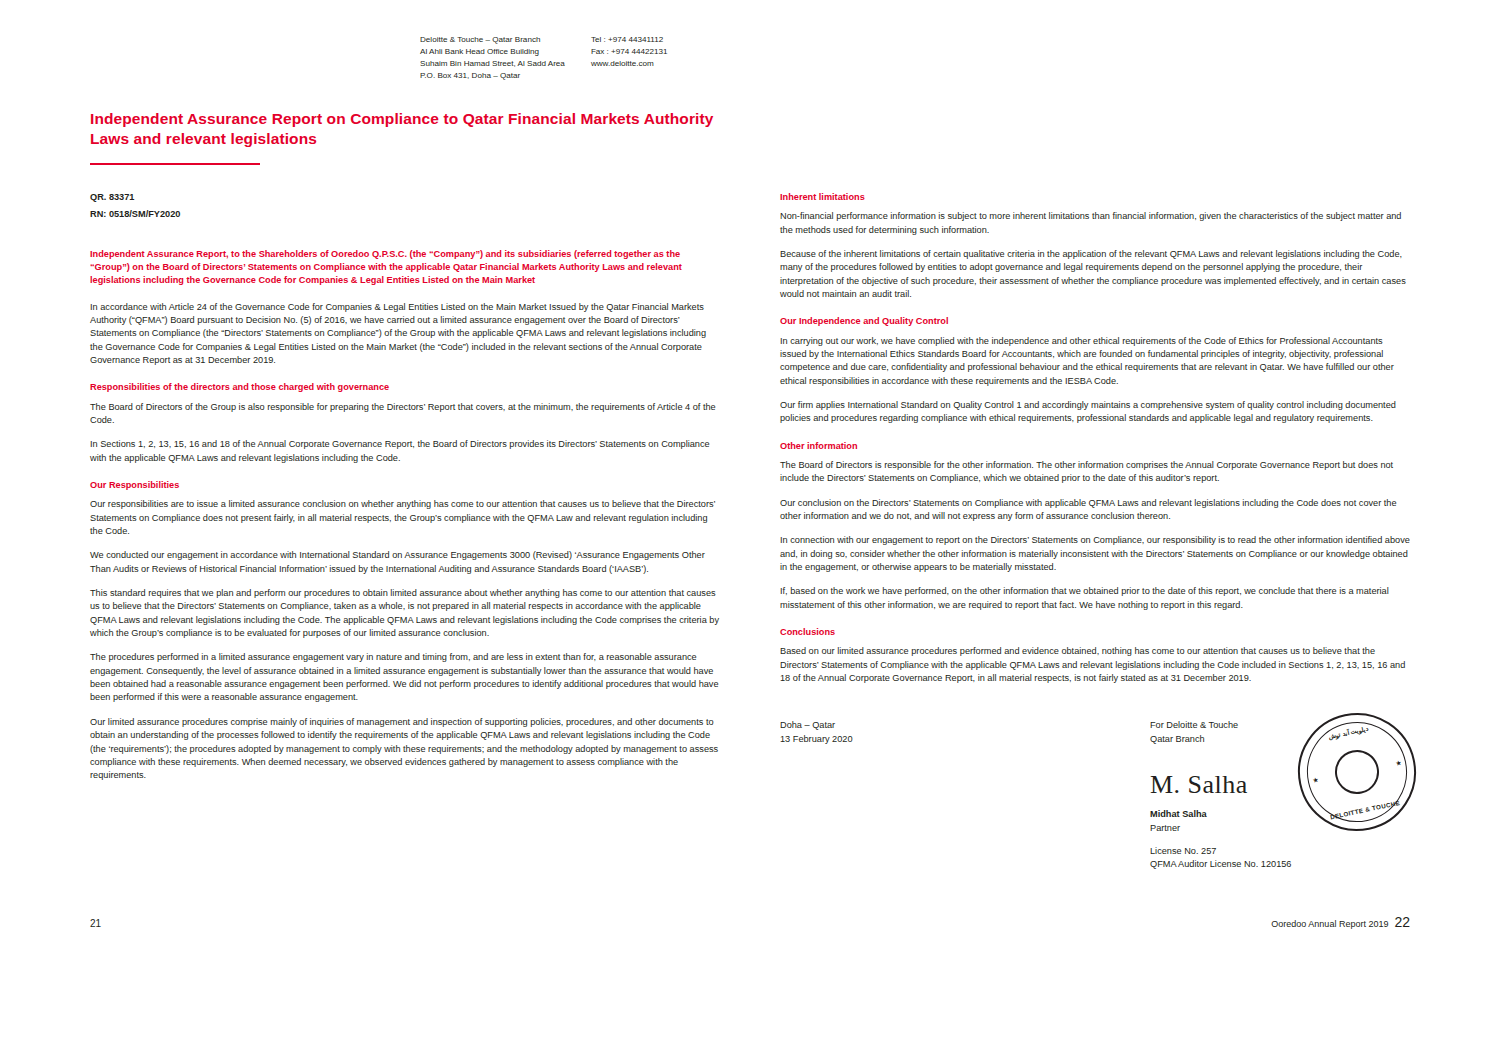Deloitte & Touche – Qatar Branch
Al Ahli Bank Head Office Building
Suhaim Bin Hamad Street, Al Sadd Area
P.O. Box 431, Doha – Qatar
Tel : +974 44341112
Fax : +974 44422131
www.deloitte.com
Independent Assurance Report on Compliance to Qatar Financial Markets Authority
Laws and relevant legislations
QR. 83371
RN: 0518/SM/FY2020
Independent Assurance Report, to the Shareholders of Ooredoo Q.P.S.C. (the “Company”) and its subsidiaries (referred together as the “Group”) on the Board of Directors’ Statements on Compliance with the applicable Qatar Financial Markets Authority Laws and relevant legislations including the Governance Code for Companies & Legal Entities Listed on the Main Market
In accordance with Article 24 of the Governance Code for Companies & Legal Entities Listed on the Main Market Issued by the Qatar Financial Markets Authority (“QFMA”) Board pursuant to Decision No. (5) of 2016, we have carried out a limited assurance engagement over the Board of Directors’ Statements on Compliance (the “Directors’ Statements on Compliance”) of the Group with the applicable QFMA Laws and relevant legislations including the Governance Code for Companies & Legal Entities Listed on the Main Market (the “Code”) included in the relevant sections of the Annual Corporate Governance Report as at 31 December 2019.
Responsibilities of the directors and those charged with governance
The Board of Directors of the Group is also responsible for preparing the Directors’ Report that covers, at the minimum, the requirements of Article 4 of the Code.
In Sections 1, 2, 13, 15, 16 and 18 of the Annual Corporate Governance Report, the Board of Directors provides its Directors’ Statements on Compliance with the applicable QFMA Laws and relevant legislations including the Code.
Our Responsibilities
Our responsibilities are to issue a limited assurance conclusion on whether anything has come to our attention that causes us to believe that the Directors’ Statements on Compliance does not present fairly, in all material respects, the Group’s compliance with the QFMA Law and relevant regulation including the Code.
We conducted our engagement in accordance with International Standard on Assurance Engagements 3000 (Revised) ‘Assurance Engagements Other Than Audits or Reviews of Historical Financial Information’ issued by the International Auditing and Assurance Standards Board (‘IAASB’).
This standard requires that we plan and perform our procedures to obtain limited assurance about whether anything has come to our attention that causes us to believe that the Directors’ Statements on Compliance, taken as a whole, is not prepared in all material respects in accordance with the applicable QFMA Laws and relevant legislations including the Code. The applicable QFMA Laws and relevant legislations including the Code comprises the criteria by which the Group’s compliance is to be evaluated for purposes of our limited assurance conclusion.
The procedures performed in a limited assurance engagement vary in nature and timing from, and are less in extent than for, a reasonable assurance engagement. Consequently, the level of assurance obtained in a limited assurance engagement is substantially lower than the assurance that would have been obtained had a reasonable assurance engagement been performed. We did not perform procedures to identify additional procedures that would have been performed if this were a reasonable assurance engagement.
Our limited assurance procedures comprise mainly of inquiries of management and inspection of supporting policies, procedures, and other documents to obtain an understanding of the processes followed to identify the requirements of the applicable QFMA Laws and relevant legislations including the Code (the ‘requirements’); the procedures adopted by management to comply with these requirements; and the methodology adopted by management to assess compliance with these requirements. When deemed necessary, we observed evidences gathered by management to assess compliance with the requirements.
Inherent limitations
Non-financial performance information is subject to more inherent limitations than financial information, given the characteristics of the subject matter and the methods used for determining such information.
Because of the inherent limitations of certain qualitative criteria in the application of the relevant QFMA Laws and relevant legislations including the Code, many of the procedures followed by entities to adopt governance and legal requirements depend on the personnel applying the procedure, their interpretation of the objective of such procedure, their assessment of whether the compliance procedure was implemented effectively, and in certain cases would not maintain an audit trail.
Our Independence and Quality Control
In carrying out our work, we have complied with the independence and other ethical requirements of the Code of Ethics for Professional Accountants issued by the International Ethics Standards Board for Accountants, which are founded on fundamental principles of integrity, objectivity, professional competence and due care, confidentiality and professional behaviour and the ethical requirements that are relevant in Qatar. We have fulfilled our other ethical responsibilities in accordance with these requirements and the IESBA Code.
Our firm applies International Standard on Quality Control 1 and accordingly maintains a comprehensive system of quality control including documented policies and procedures regarding compliance with ethical requirements, professional standards and applicable legal and regulatory requirements.
Other information
The Board of Directors is responsible for the other information. The other information comprises the Annual Corporate Governance Report but does not include the Directors’ Statements on Compliance, which we obtained prior to the date of this auditor’s report.
Our conclusion on the Directors’ Statements on Compliance with applicable QFMA Laws and relevant legislations including the Code does not cover the other information and we do not, and will not express any form of assurance conclusion thereon.
In connection with our engagement to report on the Directors’ Statements on Compliance, our responsibility is to read the other information identified above and, in doing so, consider whether the other information is materially inconsistent with the Directors’ Statements on Compliance or our knowledge obtained in the engagement, or otherwise appears to be materially misstated.
If, based on the work we have performed, on the other information that we obtained prior to the date of this report, we conclude that there is a material misstatement of this other information, we are required to report that fact. We have nothing to report in this regard.
Conclusions
Based on our limited assurance procedures performed and evidence obtained, nothing has come to our attention that causes us to believe that the Directors’ Statements of Compliance with the applicable QFMA Laws and relevant legislations including the Code included in Sections 1, 2, 13, 15, 16 and 18 of the Annual Corporate Governance Report, in all material respects, is not fairly stated as at 31 December 2019.
Doha – Qatar
13 February 2020
For Deloitte & Touche
Qatar Branch
ديلويت آند توش ★ ★ DELOITTE & TOUCHE
M. Salha
Midhat Salha
Partner
License No. 257
QFMA Auditor License No. 120156
21
Ooredoo Annual Report 201922